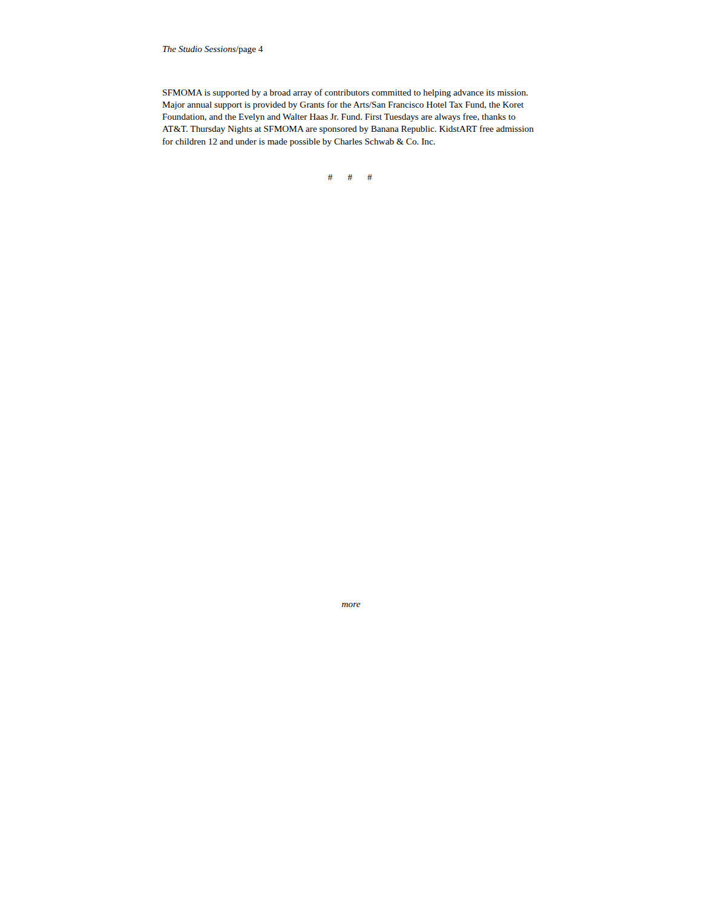The Studio Sessions/page 4
SFMOMA is supported by a broad array of contributors committed to helping advance its mission. Major annual support is provided by Grants for the Arts/San Francisco Hotel Tax Fund, the Koret Foundation, and the Evelyn and Walter Haas Jr. Fund. First Tuesdays are always free, thanks to AT&T. Thursday Nights at SFMOMA are sponsored by Banana Republic. KidstART free admission for children 12 and under is made possible by Charles Schwab & Co. Inc.
# # #
more